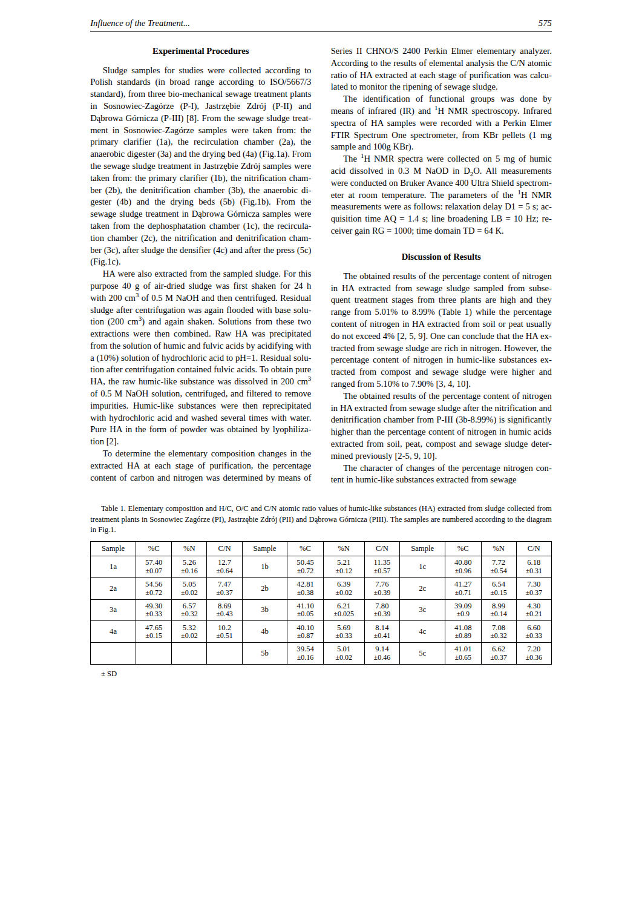Influence of the Treatment... 575
Experimental Procedures
Sludge samples for studies were collected according to Polish standards (in broad range according to ISO/5667/3 standard), from three bio-mechanical sewage treatment plants in Sosnowiec-Zagórze (P-I), Jastrzębie Zdrój (P-II) and Dąbrowa Górnicza (P-III) [8]. From the sewage sludge treatment in Sosnowiec-Zagórze samples were taken from: the primary clarifier (1a), the recirculation chamber (2a), the anaerobic digester (3a) and the drying bed (4a) (Fig.1a). From the sewage sludge treatment in Jastrzębie Zdrój samples were taken from: the primary clarifier (1b), the nitrification chamber (2b), the denitrification chamber (3b), the anaerobic digester (4b) and the drying beds (5b) (Fig.1b). From the sewage sludge treatment in Dąbrowa Górnicza samples were taken from the dephosphatation chamber (1c), the recirculation chamber (2c), the nitrification and denitrification chamber (3c), after sludge the densifier (4c) and after the press (5c) (Fig.1c).
HA were also extracted from the sampled sludge. For this purpose 40 g of air-dried sludge was first shaken for 24 h with 200 cm3 of 0.5 M NaOH and then centrifuged. Residual sludge after centrifugation was again flooded with base solution (200 cm3) and again shaken. Solutions from these two extractions were then combined. Raw HA was precipitated from the solution of humic and fulvic acids by acidifying with a (10%) solution of hydrochloric acid to pH=1. Residual solution after centrifugation contained fulvic acids. To obtain pure HA, the raw humic-like substance was dissolved in 200 cm3 of 0.5 M NaOH solution, centrifuged, and filtered to remove impurities. Humic-like substances were then reprecipitated with hydrochloric acid and washed several times with water. Pure HA in the form of powder was obtained by lyophilization [2].
To determine the elementary composition changes in the extracted HA at each stage of purification, the percentage content of carbon and nitrogen was determined by means of Series II CHNO/S 2400 Perkin Elmer elementary analyzer. According to the results of elemental analysis the C/N atomic ratio of HA extracted at each stage of purification was calculated to monitor the ripening of sewage sludge.
The identification of functional groups was done by means of infrared (IR) and 1H NMR spectroscopy. Infrared spectra of HA samples were recorded with a Perkin Elmer FTIR Spectrum One spectrometer, from KBr pellets (1 mg sample and 100g KBr).
The 1H NMR spectra were collected on 5 mg of humic acid dissolved in 0.3 M NaOD in D2O. All measurements were conducted on Bruker Avance 400 Ultra Shield spectrometer at room temperature. The parameters of the 1H NMR measurements were as follows: relaxation delay D1 = 5 s; acquisition time AQ = 1.4 s; line broadening LB = 10 Hz; receiver gain RG = 1000; time domain TD = 64 K.
Discussion of Results
The obtained results of the percentage content of nitrogen in HA extracted from sewage sludge sampled from subsequent treatment stages from three plants are high and they range from 5.01% to 8.99% (Table 1) while the percentage content of nitrogen in HA extracted from soil or peat usually do not exceed 4% [2, 5, 9]. One can conclude that the HA extracted from sewage sludge are rich in nitrogen. However, the percentage content of nitrogen in humic-like substances extracted from compost and sewage sludge were higher and ranged from 5.10% to 7.90% [3, 4, 10].
The obtained results of the percentage content of nitrogen in HA extracted from sewage sludge after the nitrification and denitrification chamber from P-III (3b-8.99%) is significantly higher than the percentage content of nitrogen in humic acids extracted from soil, peat, compost and sewage sludge determined previously [2-5, 9, 10].
The character of changes of the percentage nitrogen content in humic-like substances extracted from sewage
Table 1. Elementary composition and H/C, O/C and C/N atomic ratio values of humic-like substances (HA) extracted from sludge collected from treatment plants in Sosnowiec Zagórze (PI), Jastrzębie Zdrój (PII) and Dąbrowa Górnicza (PIII). The samples are numbered according to the diagram in Fig.1.
| Sample | %C | %N | C/N | Sample | %C | %N | C/N | Sample | %C | %N | C/N |
| --- | --- | --- | --- | --- | --- | --- | --- | --- | --- | --- | --- |
| 1a | 57.40 ±0.07 | 5.26 ±0.16 | 12.7 ±0.64 | 1b | 50.45 ±0.72 | 5.21 ±0.12 | 11.35 ±0.57 | 1c | 40.80 ±0.96 | 7.72 ±0.54 | 6.18 ±0.31 |
| 2a | 54.56 ±0.72 | 5.05 ±0.02 | 7.47 ±0.37 | 2b | 42.81 ±0.38 | 6.39 ±0.02 | 7.76 ±0.39 | 2c | 41.27 ±0.71 | 6.54 ±0.15 | 7.30 ±0.37 |
| 3a | 49.30 ±0.33 | 6.57 ±0.32 | 8.69 ±0.43 | 3b | 41.10 ±0.05 | 6.21 ±0.025 | 7.80 ±0.39 | 3c | 39.09 ±0.9 | 8.99 ±0.14 | 4.30 ±0.21 |
| 4a | 47.65 ±0.15 | 5.32 ±0.02 | 10.2 ±0.51 | 4b | 40.10 ±0.87 | 5.69 ±0.33 | 8.14 ±0.41 | 4c | 41.08 ±0.89 | 7.08 ±0.32 | 6.60 ±0.33 |
| | | | | 5b | 39.54 ±0.16 | 5.01 ±0.02 | 9.14 ±0.46 | 5c | 41.01 ±0.65 | 6.62 ±0.37 | 7.20 ±0.36 |
± SD